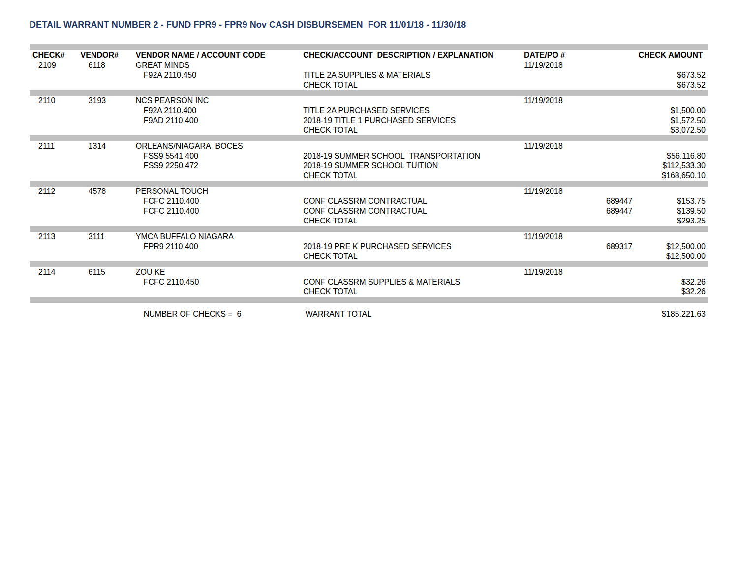DETAIL WARRANT NUMBER 2 - FUND FPR9 - FPR9 Nov CASH DISBURSEMEN FOR 11/01/18 - 11/30/18
| CHECK# | VENDOR# | VENDOR NAME / ACCOUNT CODE | CHECK/ACCOUNT DESCRIPTION / EXPLANATION | DATE/PO # | | CHECK AMOUNT |
| --- | --- | --- | --- | --- | --- | --- |
| 2109 | 6118 | GREAT MINDS | | 11/19/2018 | | |
| | | F92A 2110.450 | TITLE 2A SUPPLIES & MATERIALS | | | $673.52 |
| | | | CHECK TOTAL | | | $673.52 |
| 2110 | 3193 | NCS PEARSON INC | | 11/19/2018 | | |
| | | F92A 2110.400 | TITLE 2A PURCHASED SERVICES | | | $1,500.00 |
| | | F9AD 2110.400 | 2018-19 TITLE 1 PURCHASED SERVICES | | | $1,572.50 |
| | | | CHECK TOTAL | | | $3,072.50 |
| 2111 | 1314 | ORLEANS/NIAGARA BOCES | | 11/19/2018 | | |
| | | FSS9 5541.400 | 2018-19 SUMMER SCHOOL TRANSPORTATION | | | $56,116.80 |
| | | FSS9 2250.472 | 2018-19 SUMMER SCHOOL TUITION | | | $112,533.30 |
| | | | CHECK TOTAL | | | $168,650.10 |
| 2112 | 4578 | PERSONAL TOUCH | | 11/19/2018 | | |
| | | FCFC 2110.400 | CONF CLASSRM CONTRACTUAL | | 689447 | $153.75 |
| | | FCFC 2110.400 | CONF CLASSRM CONTRACTUAL | | 689447 | $139.50 |
| | | | CHECK TOTAL | | | $293.25 |
| 2113 | 3111 | YMCA BUFFALO NIAGARA | | 11/19/2018 | | |
| | | FPR9 2110.400 | 2018-19 PRE K PURCHASED SERVICES | | 689317 | $12,500.00 |
| | | | CHECK TOTAL | | | $12,500.00 |
| 2114 | 6115 | ZOU KE | | 11/19/2018 | | |
| | | FCFC 2110.450 | CONF CLASSRM SUPPLIES & MATERIALS | | | $32.26 |
| | | | CHECK TOTAL | | | $32.26 |
| | | NUMBER OF CHECKS = 6 | WARRANT TOTAL | | | $185,221.63 |